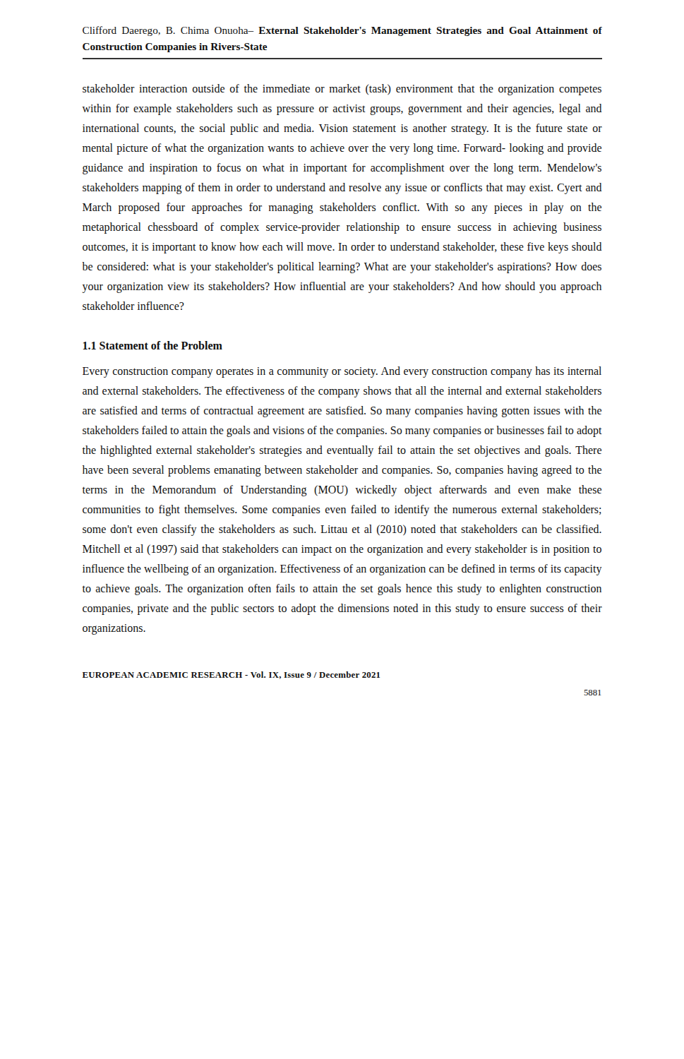Clifford Daerego, B. Chima Onuoha– External Stakeholder's Management Strategies and Goal Attainment of Construction Companies in Rivers-State
stakeholder interaction outside of the immediate or market (task) environment that the organization competes within for example stakeholders such as pressure or activist groups, government and their agencies, legal and international counts, the social public and media. Vision statement is another strategy. It is the future state or mental picture of what the organization wants to achieve over the very long time. Forward- looking and provide guidance and inspiration to focus on what in important for accomplishment over the long term. Mendelow's stakeholders mapping of them in order to understand and resolve any issue or conflicts that may exist. Cyert and March proposed four approaches for managing stakeholders conflict. With so any pieces in play on the metaphorical chessboard of complex service-provider relationship to ensure success in achieving business outcomes, it is important to know how each will move. In order to understand stakeholder, these five keys should be considered: what is your stakeholder's political learning? What are your stakeholder's aspirations? How does your organization view its stakeholders? How influential are your stakeholders? And how should you approach stakeholder influence?
1.1 Statement of the Problem
Every construction company operates in a community or society. And every construction company has its internal and external stakeholders. The effectiveness of the company shows that all the internal and external stakeholders are satisfied and terms of contractual agreement are satisfied. So many companies having gotten issues with the stakeholders failed to attain the goals and visions of the companies. So many companies or businesses fail to adopt the highlighted external stakeholder's strategies and eventually fail to attain the set objectives and goals. There have been several problems emanating between stakeholder and companies. So, companies having agreed to the terms in the Memorandum of Understanding (MOU) wickedly object afterwards and even make these communities to fight themselves. Some companies even failed to identify the numerous external stakeholders; some don't even classify the stakeholders as such. Littau et al (2010) noted that stakeholders can be classified. Mitchell et al (1997) said that stakeholders can impact on the organization and every stakeholder is in position to influence the wellbeing of an organization. Effectiveness of an organization can be defined in terms of its capacity to achieve goals. The organization often fails to attain the set goals hence this study to enlighten construction companies, private and the public sectors to adopt the dimensions noted in this study to ensure success of their organizations.
EUROPEAN ACADEMIC RESEARCH - Vol. IX, Issue 9 / December 2021
5881